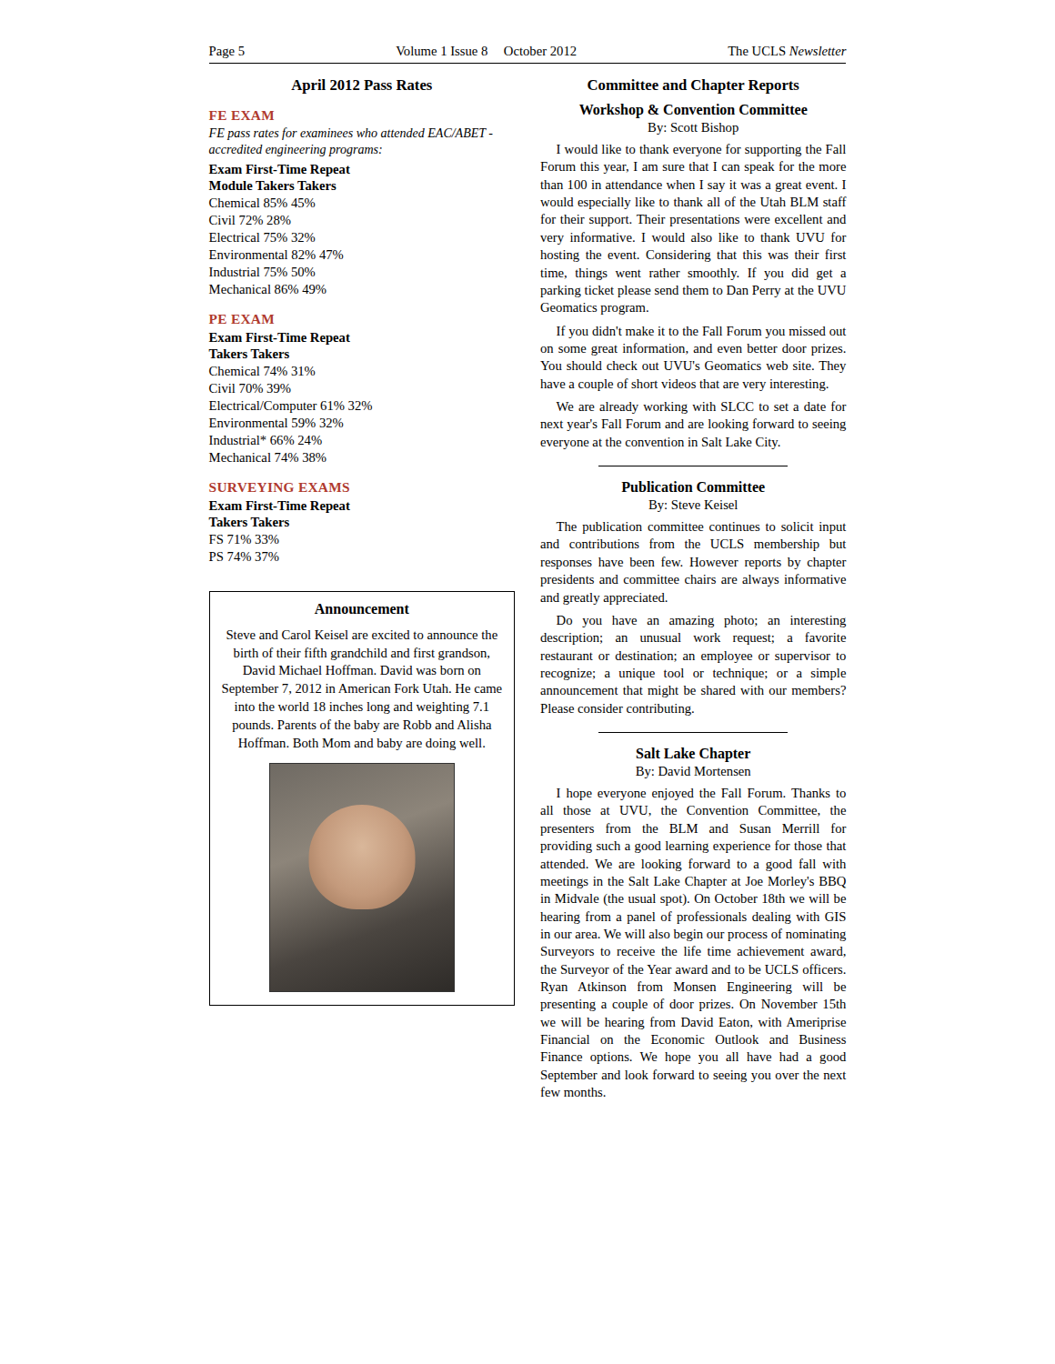Page 5
Volume 1 Issue 8 October 2012
The UCLS Newsletter
April 2012 Pass Rates
FE EXAM
FE pass rates for examinees who attended EAC/ABET - accredited engineering programs:
Exam First-Time Repeat
Module Takers Takers
Chemical 85% 45%
Civil 72% 28%
Electrical 75% 32%
Environmental 82% 47%
Industrial 75% 50%
Mechanical 86% 49%
PE EXAM
Exam First-Time Repeat
Takers Takers
Chemical 74% 31%
Civil 70% 39%
Electrical/Computer 61% 32%
Environmental 59% 32%
Industrial* 66% 24%
Mechanical 74% 38%
SURVEYING EXAMS
Exam First-Time Repeat
Takers Takers
FS 71% 33%
PS 74% 37%
Announcement
Steve and Carol Keisel are excited to announce the birth of their fifth grandchild and first grandson, David Michael Hoffman. David was born on September 7, 2012 in American Fork Utah. He came into the world 18 inches long and weighting 7.1 pounds. Parents of the baby are Robb and Alisha Hoffman. Both Mom and baby are doing well.
Committee and Chapter Reports
Workshop & Convention Committee
By: Scott Bishop
I would like to thank everyone for supporting the Fall Forum this year, I am sure that I can speak for the more than 100 in attendance when I say it was a great event. I would especially like to thank all of the Utah BLM staff for their support. Their presentations were excellent and very informative. I would also like to thank UVU for hosting the event. Considering that this was their first time, things went rather smoothly. If you did get a parking ticket please send them to Dan Perry at the UVU Geomatics program.
If you didn't make it to the Fall Forum you missed out on some great information, and even better door prizes. You should check out UVU's Geomatics web site. They have a couple of short videos that are very interesting.
We are already working with SLCC to set a date for next year's Fall Forum and are looking forward to seeing everyone at the convention in Salt Lake City.
Publication Committee
By: Steve Keisel
The publication committee continues to solicit input and contributions from the UCLS membership but responses have been few. However reports by chapter presidents and committee chairs are always informative and greatly appreciated.
Do you have an amazing photo; an interesting description; an unusual work request; a favorite restaurant or destination; an employee or supervisor to recognize; a unique tool or technique; or a simple announcement that might be shared with our members? Please consider contributing.
Salt Lake Chapter
By: David Mortensen
I hope everyone enjoyed the Fall Forum. Thanks to all those at UVU, the Convention Committee, the presenters from the BLM and Susan Merrill for providing such a good learning experience for those that attended. We are looking forward to a good fall with meetings in the Salt Lake Chapter at Joe Morley's BBQ in Midvale (the usual spot). On October 18th we will be hearing from a panel of professionals dealing with GIS in our area. We will also begin our process of nominating Surveyors to receive the life time achievement award, the Surveyor of the Year award and to be UCLS officers. Ryan Atkinson from Monsen Engineering will be presenting a couple of door prizes. On November 15th we will be hearing from David Eaton, with Ameriprise Financial on the Economic Outlook and Business Finance options. We hope you all have had a good September and look forward to seeing you over the next few months.